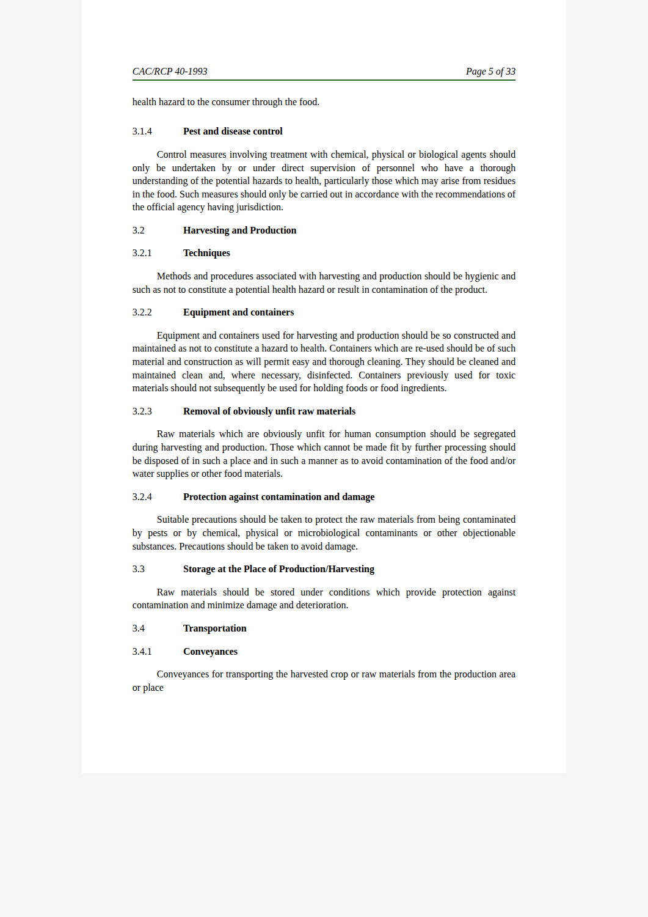CAC/RCP 40-1993 Page 5 of 33
health hazard to the consumer through the food.
3.1.4 Pest and disease control
Control measures involving treatment with chemical, physical or biological agents should only be undertaken by or under direct supervision of personnel who have a thorough understanding of the potential hazards to health, particularly those which may arise from residues in the food. Such measures should only be carried out in accordance with the recommendations of the official agency having jurisdiction.
3.2 Harvesting and Production
3.2.1 Techniques
Methods and procedures associated with harvesting and production should be hygienic and such as not to constitute a potential health hazard or result in contamination of the product.
3.2.2 Equipment and containers
Equipment and containers used for harvesting and production should be so constructed and maintained as not to constitute a hazard to health. Containers which are re-used should be of such material and construction as will permit easy and thorough cleaning. They should be cleaned and maintained clean and, where necessary, disinfected. Containers previously used for toxic materials should not subsequently be used for holding foods or food ingredients.
3.2.3 Removal of obviously unfit raw materials
Raw materials which are obviously unfit for human consumption should be segregated during harvesting and production. Those which cannot be made fit by further processing should be disposed of in such a place and in such a manner as to avoid contamination of the food and/or water supplies or other food materials.
3.2.4 Protection against contamination and damage
Suitable precautions should be taken to protect the raw materials from being contaminated by pests or by chemical, physical or microbiological contaminants or other objectionable substances. Precautions should be taken to avoid damage.
3.3 Storage at the Place of Production/Harvesting
Raw materials should be stored under conditions which provide protection against contamination and minimize damage and deterioration.
3.4 Transportation
3.4.1 Conveyances
Conveyances for transporting the harvested crop or raw materials from the production area or place